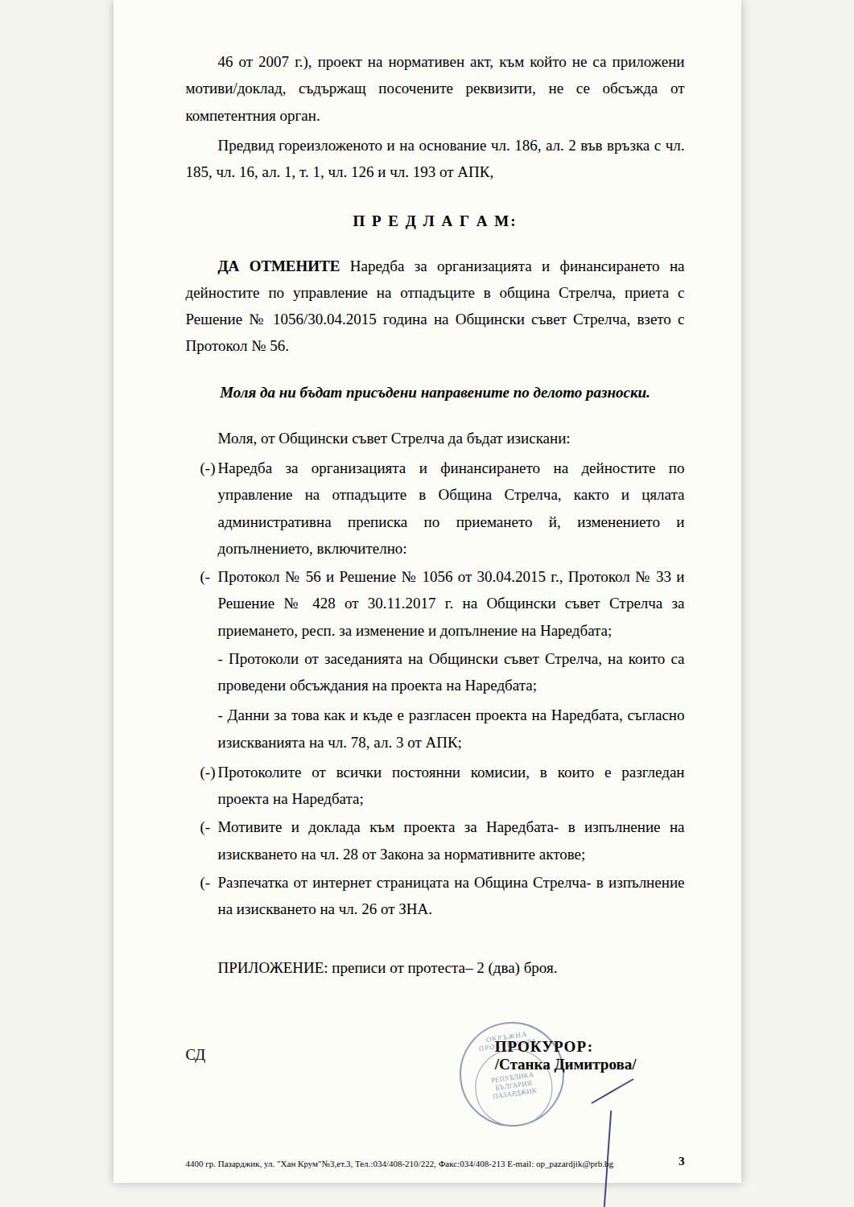46 от 2007 г.), проект на нормативен акт, към който не са приложени мотиви/доклад, съдържащ посочените реквизити, не се обсъжда от компетентния орган.
Предвид гореизложеното и на основание чл. 186, ал. 2 във връзка с чл. 185, чл. 16, ал. 1, т. 1, чл. 126 и чл. 193 от АПК,
П Р Е Д Л А Г А М:
ДА ОТМЕНИТЕ Наредба за организацията и финансирането на дейностите по управление на отпадъците в община Стрелча, приета с Решение № 1056/30.04.2015 година на Общински съвет Стрелча, взето с Протокол № 56.
Моля да ни бъдат присъдени направените по делото разноски.
Моля, от Общински съвет Стрелча да бъдат изискани:
(-) Наредба за организацията и финансирането на дейностите по управление на отпадъците в Община Стрелча, както и цялата административна преписка по приемането й, изменението и допълнението, включително:
(-Протокол № 56 и Решение № 1056 от 30.04.2015 г., Протокол № 33 и Решение № 428 от 30.11.2017 г. на Общински съвет Стрелча за приемането, респ. за изменение и допълнение на Наредбата;
- Протоколи от заседанията на Общински съвет Стрелча, на които са проведени обсъждания на проекта на Наредбата;
- Данни за това как и къде е разгласен проекта на Наредбата, съгласно изискванията на чл. 78, ал. 3 от АПК;
(-) Протоколите от всички постоянни комисии, в които е разгледан проекта на Наредбата;
(-Мотивите и доклада към проекта за Наредбата- в изпълнение на изискването на чл. 28 от Закона за нормативните актове;
(-Разпечатка от интернет страницата на Община Стрелча- в изпълнение на изискването на чл. 26 от ЗНА.
ПРИЛОЖЕНИЕ: преписи от протеста– 2 (два) броя.
СД
ОКРЪЖНА ПРОКУРАТУРА
РЕПУБЛИКА
БЪЛГАРИЯ
ПАЗАРДЖИК
ПРОКУРОР:
/Станка Димитрова/
4400 гр. Пазарджик, ул. "Хан Крум"№3,ет.3, Тел.:034/408-210/222, Факс:034/408-213 E-mail: op_pazardjik@prb.bg
3